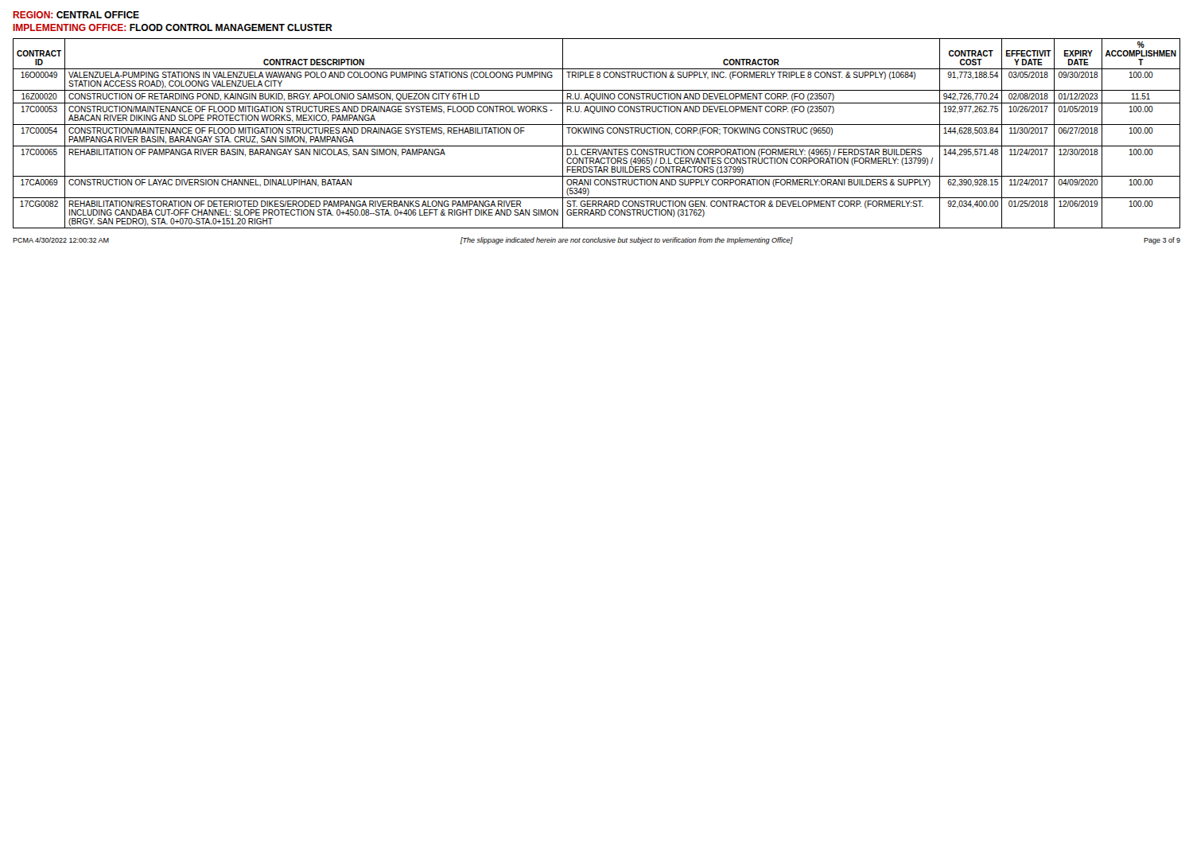REGION: CENTRAL OFFICE
IMPLEMENTING OFFICE: FLOOD CONTROL MANAGEMENT CLUSTER
| CONTRACT ID | CONTRACT DESCRIPTION | CONTRACTOR | CONTRACT COST | EFFECTIVIT Y DATE | EXPIRY DATE | % ACCOMPLISHMEN T |
| --- | --- | --- | --- | --- | --- | --- |
| 16O00049 | VALENZUELA-PUMPING STATIONS IN VALENZUELA WAWANG POLO AND COLOONG PUMPING STATIONS (COLOONG PUMPING STATION ACCESS ROAD), COLOONG VALENZUELA CITY | TRIPLE 8 CONSTRUCTION & SUPPLY, INC. (FORMERLY TRIPLE 8 CONST. & SUPPLY) (10684) | 91,773,188.54 | 03/05/2018 | 09/30/2018 | 100.00 |
| 16Z00020 | CONSTRUCTION OF RETARDING POND, KAINGIN BUKID, BRGY. APOLONIO SAMSON, QUEZON CITY 6TH LD | R.U. AQUINO CONSTRUCTION AND DEVELOPMENT CORP. (FO (23507) | 942,726,770.24 | 02/08/2018 | 01/12/2023 | 11.51 |
| 17C00053 | CONSTRUCTION/MAINTENANCE OF FLOOD MITIGATION STRUCTURES AND DRAINAGE SYSTEMS, FLOOD CONTROL WORKS - ABACAN RIVER DIKING AND SLOPE PROTECTION WORKS, MEXICO, PAMPANGA | R.U. AQUINO CONSTRUCTION AND DEVELOPMENT CORP. (FO (23507) | 192,977,262.75 | 10/26/2017 | 01/05/2019 | 100.00 |
| 17C00054 | CONSTRUCTION/MAINTENANCE OF FLOOD MITIGATION STRUCTURES AND DRAINAGE SYSTEMS, REHABILITATION OF PAMPANGA RIVER BASIN, BARANGAY STA. CRUZ, SAN SIMON, PAMPANGA | TOKWING CONSTRUCTION, CORP.(FOR; TOKWING CONSTRUC (9650) | 144,628,503.84 | 11/30/2017 | 06/27/2018 | 100.00 |
| 17C00065 | REHABILITATION OF PAMPANGA RIVER BASIN, BARANGAY SAN NICOLAS, SAN SIMON, PAMPANGA | D.L CERVANTES CONSTRUCTION CORPORATION (FORMERLY: (4965) / FERDSTAR BUILDERS CONTRACTORS (4965) / D.L CERVANTES CONSTRUCTION CORPORATION (FORMERLY: (13799) / FERDSTAR BUILDERS CONTRACTORS (13799) | 144,295,571.48 | 11/24/2017 | 12/30/2018 | 100.00 |
| 17CA0069 | CONSTRUCTION OF LAYAC DIVERSION CHANNEL, DINALUPIHAN, BATAAN | ORANI CONSTRUCTION AND SUPPLY CORPORATION (FORMERLY:ORANI BUILDERS & SUPPLY) (5349) | 62,390,928.15 | 11/24/2017 | 04/09/2020 | 100.00 |
| 17CG0082 | REHABILITATION/RESTORATION OF DETERIOTED DIKES/ERODED PAMPANGA RIVERBANKS ALONG PAMPANGA RIVER INCLUDING CANDABA CUT-OFF CHANNEL: SLOPE PROTECTION STA. 0+450.08--STA. 0+406 LEFT & RIGHT DIKE AND SAN SIMON (BRGY. SAN PEDRO), STA. 0+070-STA.0+151.20 RIGHT | ST. GERRARD CONSTRUCTION GEN. CONTRACTOR & DEVELOPMENT CORP. (FORMERLY:ST. GERRARD CONSTRUCTION) (31762) | 92,034,400.00 | 01/25/2018 | 12/06/2019 | 100.00 |
PCMA 4/30/2022 12:00:32 AM [The slippage indicated herein are not conclusive but subject to verification from the Implementing Office] Page 3 of 9